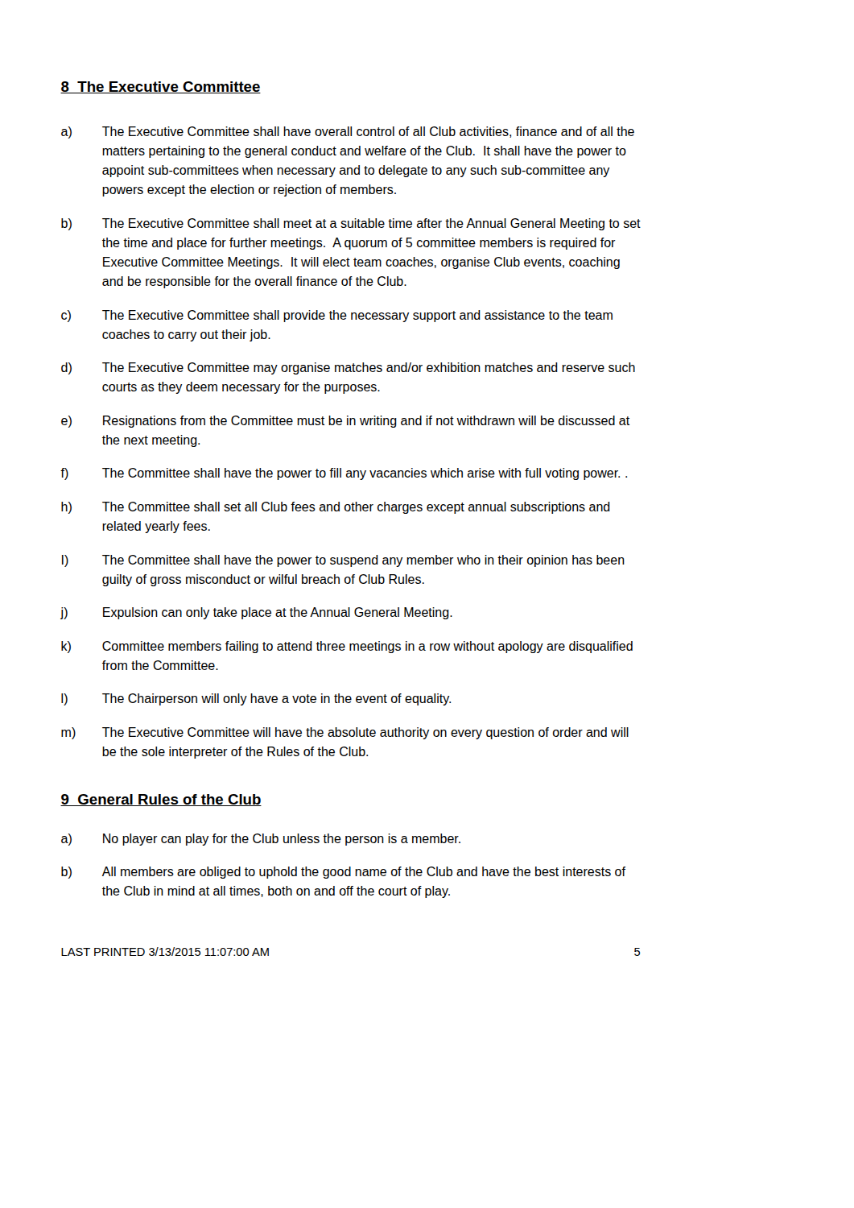8 The Executive Committee
a)
The Executive Committee shall have overall control of all Club activities, finance and of all the matters pertaining to the general conduct and welfare of the Club. It shall have the power to appoint sub-committees when necessary and to delegate to any such sub-committee any powers except the election or rejection of members.
b)
The Executive Committee shall meet at a suitable time after the Annual General Meeting to set the time and place for further meetings. A quorum of 5 committee members is required for Executive Committee Meetings. It will elect team coaches, organise Club events, coaching and be responsible for the overall finance of the Club.
c)
The Executive Committee shall provide the necessary support and assistance to the team coaches to carry out their job.
d)
The Executive Committee may organise matches and/or exhibition matches and reserve such courts as they deem necessary for the purposes.
e)
Resignations from the Committee must be in writing and if not withdrawn will be discussed at the next meeting.
f)
The Committee shall have the power to fill any vacancies which arise with full voting power. .
h)
The Committee shall set all Club fees and other charges except annual subscriptions and related yearly fees.
I)
The Committee shall have the power to suspend any member who in their opinion has been guilty of gross misconduct or wilful breach of Club Rules.
j)
Expulsion can only take place at the Annual General Meeting.
k)
Committee members failing to attend three meetings in a row without apology are disqualified from the Committee.
l)
The Chairperson will only have a vote in the event of equality.
m)
The Executive Committee will have the absolute authority on every question of order and will be the sole interpreter of the Rules of the Club.
9 General Rules of the Club
a)
No player can play for the Club unless the person is a member.
b)
All members are obliged to uphold the good name of the Club and have the best interests of the Club in mind at all times, both on and off the court of play.
LAST PRINTED 3/13/2015 11:07:00 AM 5